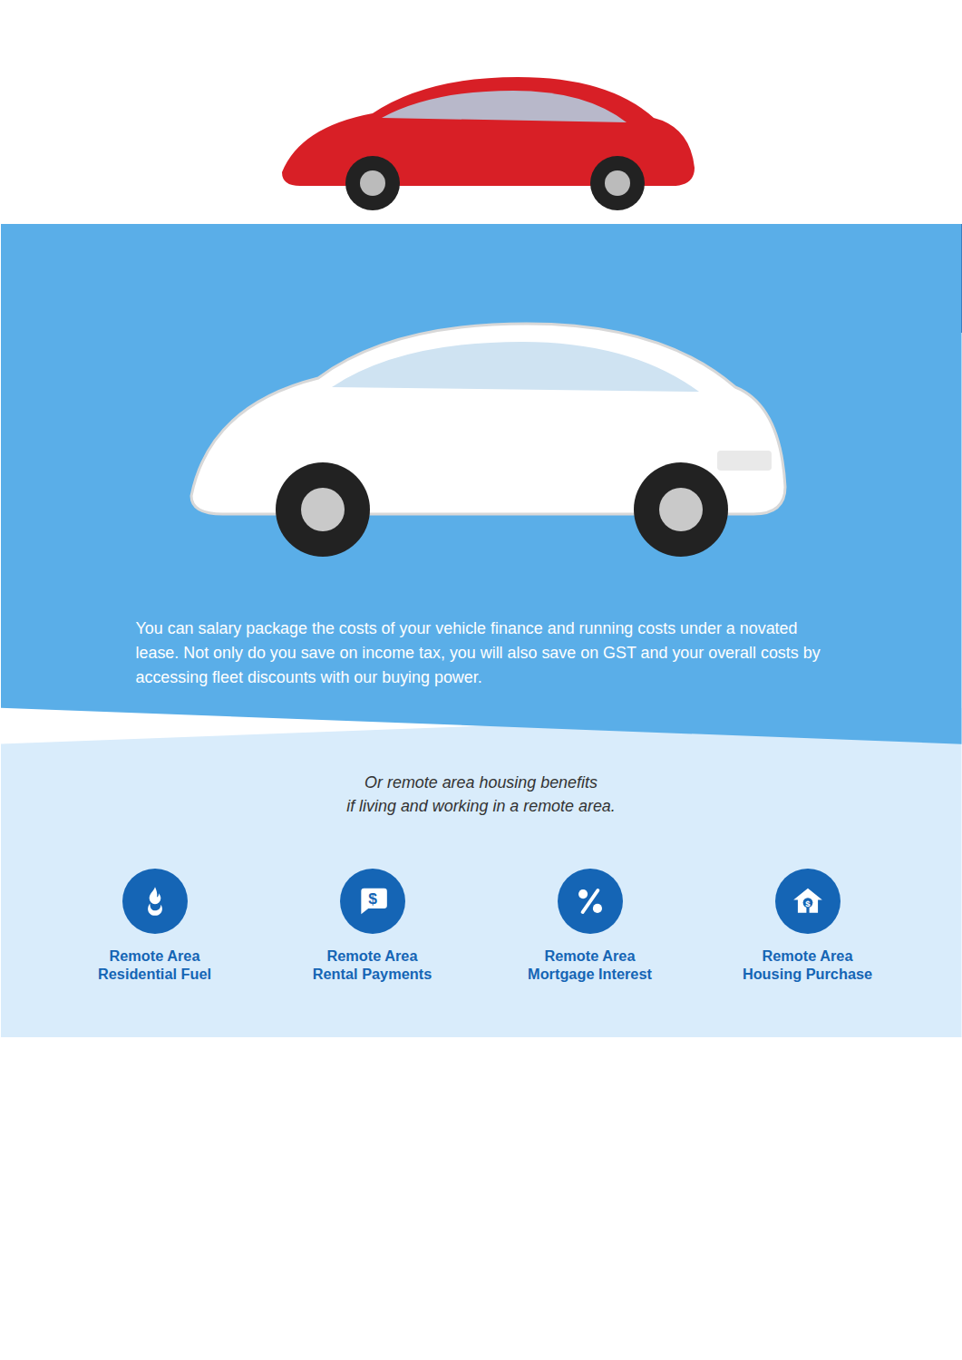You can salary package the costs of your vehicle finance and running costs under a novated lease. Not only do you save on income tax, you will also save on GST and your overall costs by accessing fleet discounts with our buying power.
Or remote area housing benefits
if living and working in a remote area.
Remote Area
Residential Fuel
$
Remote Area
Rental Payments
Remote Area
Mortgage Interest
$
Remote Area
Housing Purchase